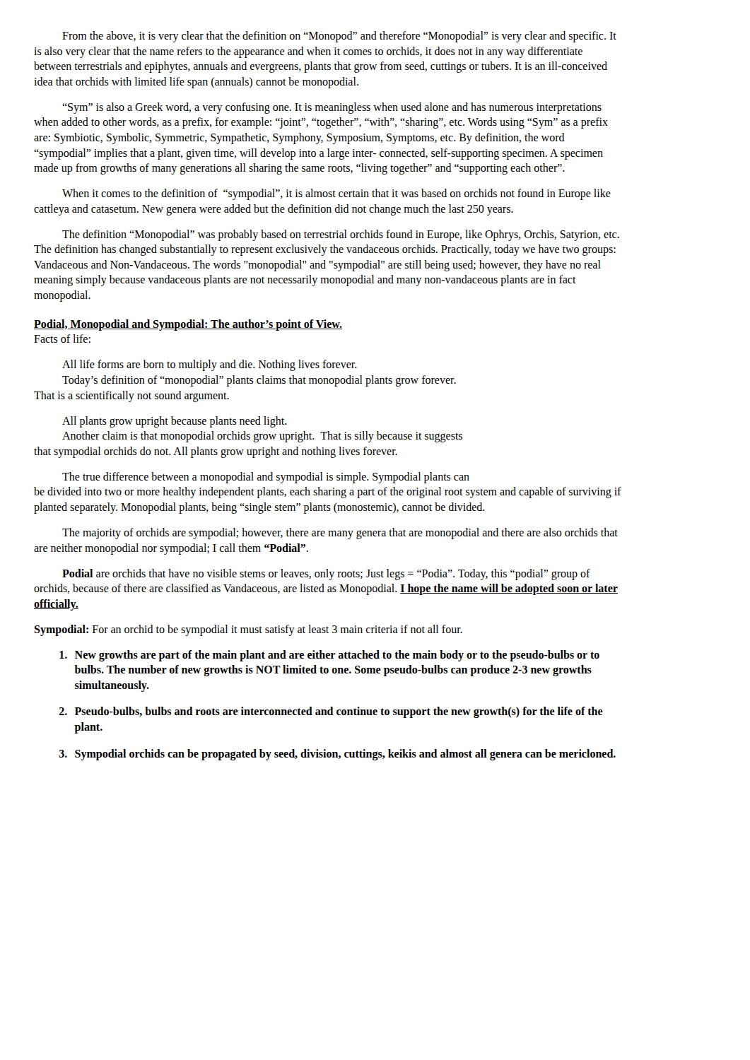From the above, it is very clear that the definition on “Monopod” and therefore “Monopodial” is very clear and specific. It is also very clear that the name refers to the appearance and when it comes to orchids, it does not in any way differentiate between terrestrials and epiphytes, annuals and evergreens, plants that grow from seed, cuttings or tubers. It is an ill-conceived idea that orchids with limited life span (annuals) cannot be monopodial.
“Sym” is also a Greek word, a very confusing one. It is meaningless when used alone and has numerous interpretations when added to other words, as a prefix, for example: “joint”, “together”, “with”, “sharing”, etc. Words using “Sym” as a prefix are: Symbiotic, Symbolic, Symmetric, Sympathetic, Symphony, Symposium, Symptoms, etc. By definition, the word “sympodial” implies that a plant, given time, will develop into a large inter- connected, self-supporting specimen. A specimen made up from growths of many generations all sharing the same roots, “living together” and “supporting each other”.
When it comes to the definition of “sympodial”, it is almost certain that it was based on orchids not found in Europe like cattleya and catasetum. New genera were added but the definition did not change much the last 250 years.
The definition “Monopodial” was probably based on terrestrial orchids found in Europe, like Ophrys, Orchis, Satyrion, etc. The definition has changed substantially to represent exclusively the vandaceous orchids. Practically, today we have two groups: Vandaceous and Non-Vandaceous. The words "monopodial" and "sympodial" are still being used; however, they have no real meaning simply because vandaceous plants are not necessarily monopodial and many non-vandaceous plants are in fact monopodial.
Podial, Monopodial and Sympodial: The author’s point of View.
Facts of life:
All life forms are born to multiply and die. Nothing lives forever.
Today’s definition of “monopodial” plants claims that monopodial plants grow forever.
That is a scientifically not sound argument.
All plants grow upright because plants need light.
Another claim is that monopodial orchids grow upright. That is silly because it suggests
that sympodial orchids do not. All plants grow upright and nothing lives forever.
The true difference between a monopodial and sympodial is simple. Sympodial plants can
be divided into two or more healthy independent plants, each sharing a part of the original root system and capable of surviving if planted separately. Monopodial plants, being “single stem” plants (monostemic), cannot be divided.
The majority of orchids are sympodial; however, there are many genera that are monopodial and there are also orchids that are neither monopodial nor sympodial; I call them “Podial”.
Podial are orchids that have no visible stems or leaves, only roots; Just legs = “Podia”. Today, this “podial” group of orchids, because of there are classified as Vandaceous, are listed as Monopodial. I hope the name will be adopted soon or later officially.
Sympodial: For an orchid to be sympodial it must satisfy at least 3 main criteria if not all four.
New growths are part of the main plant and are either attached to the main body or to the pseudo-bulbs or to bulbs. The number of new growths is NOT limited to one. Some pseudo-bulbs can produce 2-3 new growths simultaneously.
Pseudo-bulbs, bulbs and roots are interconnected and continue to support the new growth(s) for the life of the plant.
Sympodial orchids can be propagated by seed, division, cuttings, keikis and almost all genera can be mericloned.